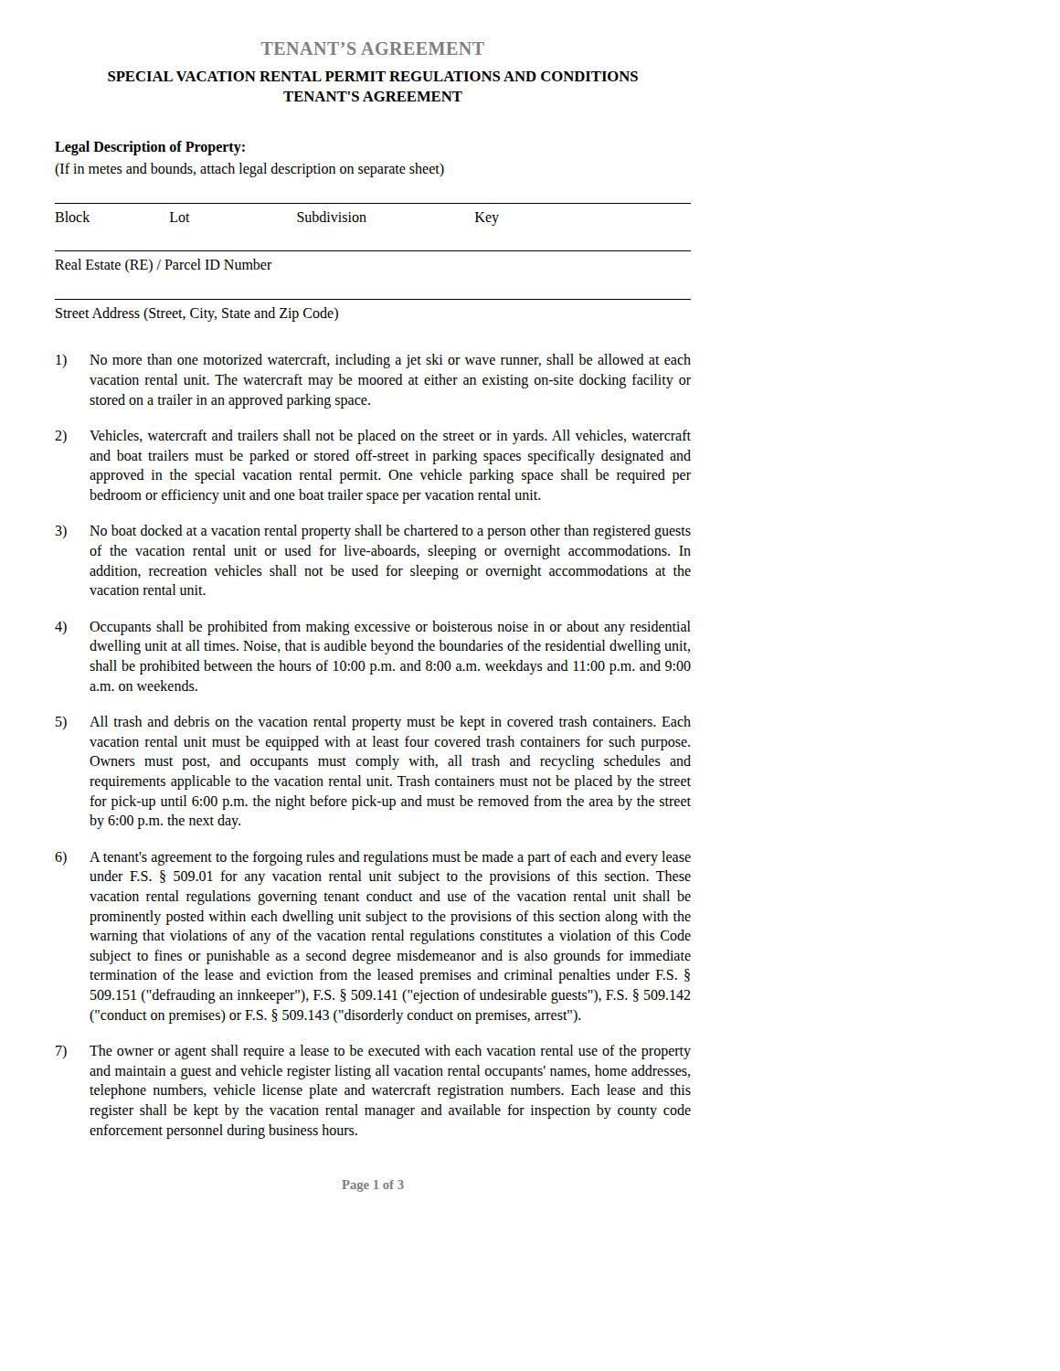TENANT’S AGREEMENT
SPECIAL VACATION RENTAL PERMIT REGULATIONS AND CONDITIONS
TENANT'S AGREEMENT
Legal Description of Property:
(If in metes and bounds, attach legal description on separate sheet)
| Block | Lot | Subdivision | Key |
Real Estate (RE) / Parcel ID Number
Street Address (Street, City, State and Zip Code)
No more than one motorized watercraft, including a jet ski or wave runner, shall be allowed at each vacation rental unit. The watercraft may be moored at either an existing on-site docking facility or stored on a trailer in an approved parking space.
Vehicles, watercraft and trailers shall not be placed on the street or in yards. All vehicles, watercraft and boat trailers must be parked or stored off-street in parking spaces specifically designated and approved in the special vacation rental permit. One vehicle parking space shall be required per bedroom or efficiency unit and one boat trailer space per vacation rental unit.
No boat docked at a vacation rental property shall be chartered to a person other than registered guests of the vacation rental unit or used for live-aboards, sleeping or overnight accommodations. In addition, recreation vehicles shall not be used for sleeping or overnight accommodations at the vacation rental unit.
Occupants shall be prohibited from making excessive or boisterous noise in or about any residential dwelling unit at all times. Noise, that is audible beyond the boundaries of the residential dwelling unit, shall be prohibited between the hours of 10:00 p.m. and 8:00 a.m. weekdays and 11:00 p.m. and 9:00 a.m. on weekends.
All trash and debris on the vacation rental property must be kept in covered trash containers. Each vacation rental unit must be equipped with at least four covered trash containers for such purpose. Owners must post, and occupants must comply with, all trash and recycling schedules and requirements applicable to the vacation rental unit. Trash containers must not be placed by the street for pick-up until 6:00 p.m. the night before pick-up and must be removed from the area by the street by 6:00 p.m. the next day.
A tenant's agreement to the forgoing rules and regulations must be made a part of each and every lease under F.S. § 509.01 for any vacation rental unit subject to the provisions of this section. These vacation rental regulations governing tenant conduct and use of the vacation rental unit shall be prominently posted within each dwelling unit subject to the provisions of this section along with the warning that violations of any of the vacation rental regulations constitutes a violation of this Code subject to fines or punishable as a second degree misdemeanor and is also grounds for immediate termination of the lease and eviction from the leased premises and criminal penalties under F.S. § 509.151 ("defrauding an innkeeper"), F.S. § 509.141 ("ejection of undesirable guests"), F.S. § 509.142 ("conduct on premises) or F.S. § 509.143 ("disorderly conduct on premises, arrest").
The owner or agent shall require a lease to be executed with each vacation rental use of the property and maintain a guest and vehicle register listing all vacation rental occupants' names, home addresses, telephone numbers, vehicle license plate and watercraft registration numbers. Each lease and this register shall be kept by the vacation rental manager and available for inspection by county code enforcement personnel during business hours.
Page 1 of 3